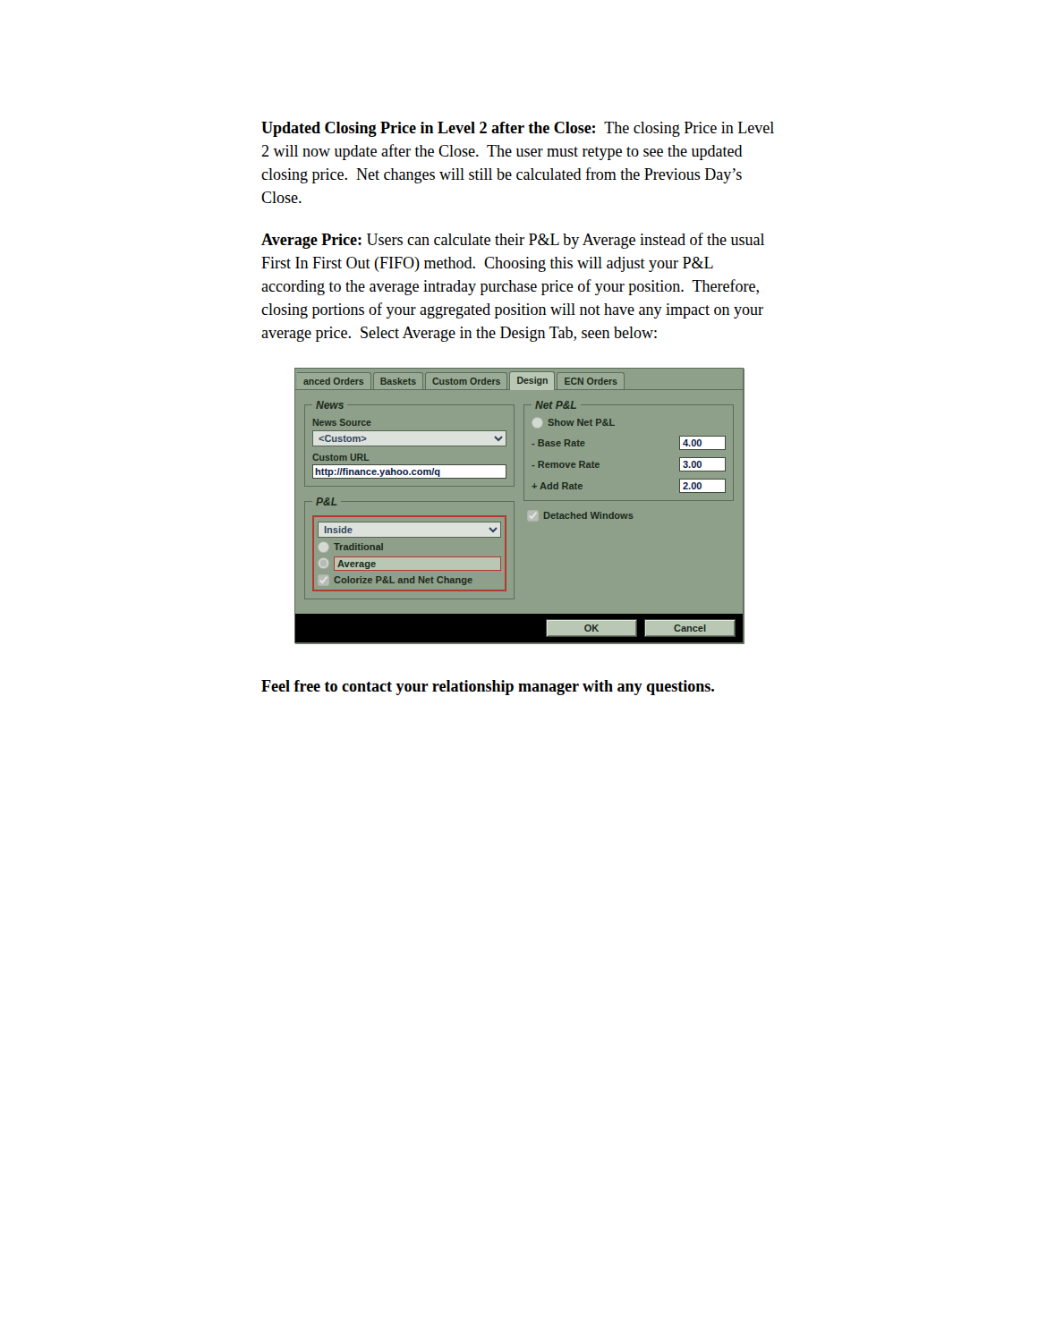Updated Closing Price in Level 2 after the Close: The closing Price in Level 2 will now update after the Close. The user must retype to see the updated closing price. Net changes will still be calculated from the Previous Day’s Close.
Average Price: Users can calculate their P&L by Average instead of the usual First In First Out (FIFO) method. Choosing this will adjust your P&L according to the average intraday purchase price of your position. Therefore, closing portions of your aggregated position will not have any impact on your average price. Select Average in the Design Tab, seen below:
anced Orders
Baskets
Custom Orders
Design
ECN Orders
News News Source <Custom> Custom URL
http://finance.yahoo.com/q
P&L
Inside
Traditional
Average
Colorize P&L and Net Change
Net P&L
Show Net P&L
- Base Rate
- Remove Rate
+ Add Rate
Detached Windows
OK
Cancel
Feel free to contact your relationship manager with any questions.